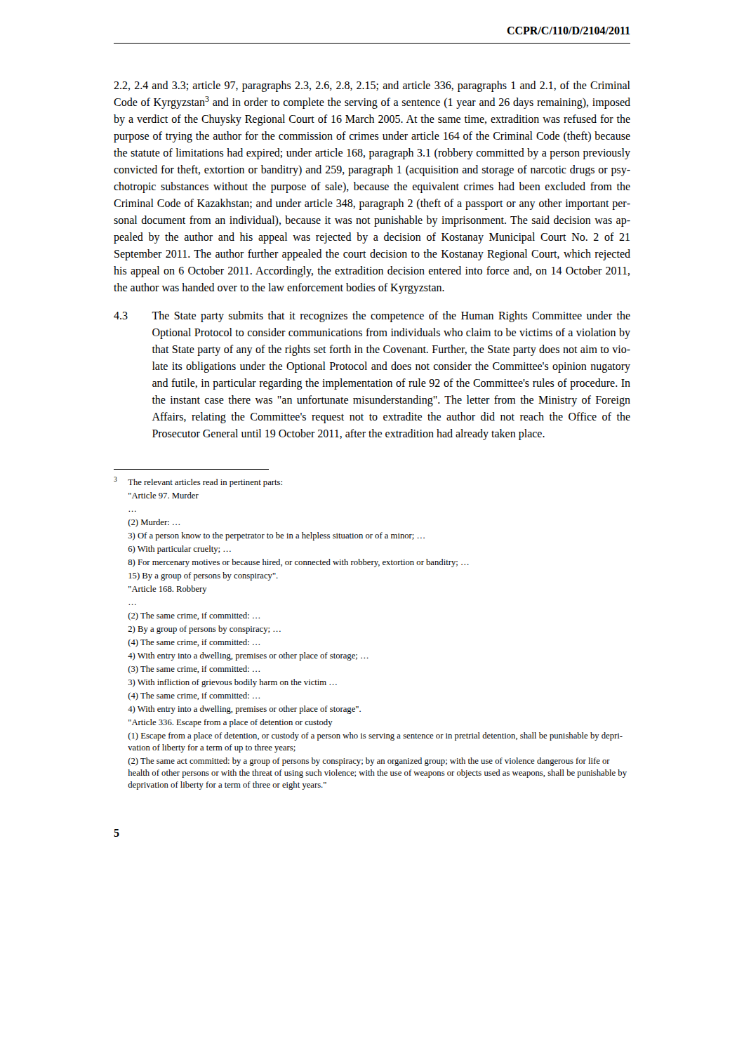CCPR/C/110/D/2104/2011
2.2, 2.4 and 3.3; article 97, paragraphs 2.3, 2.6, 2.8, 2.15; and article 336, paragraphs 1 and 2.1, of the Criminal Code of Kyrgyzstan3 and in order to complete the serving of a sentence (1 year and 26 days remaining), imposed by a verdict of the Chuysky Regional Court of 16 March 2005. At the same time, extradition was refused for the purpose of trying the author for the commission of crimes under article 164 of the Criminal Code (theft) because the statute of limitations had expired; under article 168, paragraph 3.1 (robbery committed by a person previously convicted for theft, extortion or banditry) and 259, paragraph 1 (acquisition and storage of narcotic drugs or psychotropic substances without the purpose of sale), because the equivalent crimes had been excluded from the Criminal Code of Kazakhstan; and under article 348, paragraph 2 (theft of a passport or any other important personal document from an individual), because it was not punishable by imprisonment. The said decision was appealed by the author and his appeal was rejected by a decision of Kostanay Municipal Court No. 2 of 21 September 2011. The author further appealed the court decision to the Kostanay Regional Court, which rejected his appeal on 6 October 2011. Accordingly, the extradition decision entered into force and, on 14 October 2011, the author was handed over to the law enforcement bodies of Kyrgyzstan.
4.3
The State party submits that it recognizes the competence of the Human Rights Committee under the Optional Protocol to consider communications from individuals who claim to be victims of a violation by that State party of any of the rights set forth in the Covenant. Further, the State party does not aim to violate its obligations under the Optional Protocol and does not consider the Committee's opinion nugatory and futile, in particular regarding the implementation of rule 92 of the Committee's rules of procedure. In the instant case there was "an unfortunate misunderstanding". The letter from the Ministry of Foreign Affairs, relating the Committee's request not to extradite the author did not reach the Office of the Prosecutor General until 19 October 2011, after the extradition had already taken place.
3 The relevant articles read in pertinent parts:
"Article 97. Murder
…
(2) Murder: …
3) Of a person know to the perpetrator to be in a helpless situation or of a minor; …
6) With particular cruelty; …
8) For mercenary motives or because hired, or connected with robbery, extortion or banditry; …
15) By a group of persons by conspiracy".
"Article 168. Robbery
…
(2) The same crime, if committed: …
2) By a group of persons by conspiracy; …
(4) The same crime, if committed: …
4) With entry into a dwelling, premises or other place of storage; …
(3) The same crime, if committed: …
3) With infliction of grievous bodily harm on the victim …
(4) The same crime, if committed: …
4) With entry into a dwelling, premises or other place of storage".
"Article 336. Escape from a place of detention or custody
(1) Escape from a place of detention, or custody of a person who is serving a sentence or in pretrial detention, shall be punishable by deprivation of liberty for a term of up to three years;
(2) The same act committed: by a group of persons by conspiracy; by an organized group; with the use of violence dangerous for life or health of other persons or with the threat of using such violence; with the use of weapons or objects used as weapons, shall be punishable by deprivation of liberty for a term of three or eight years."
5